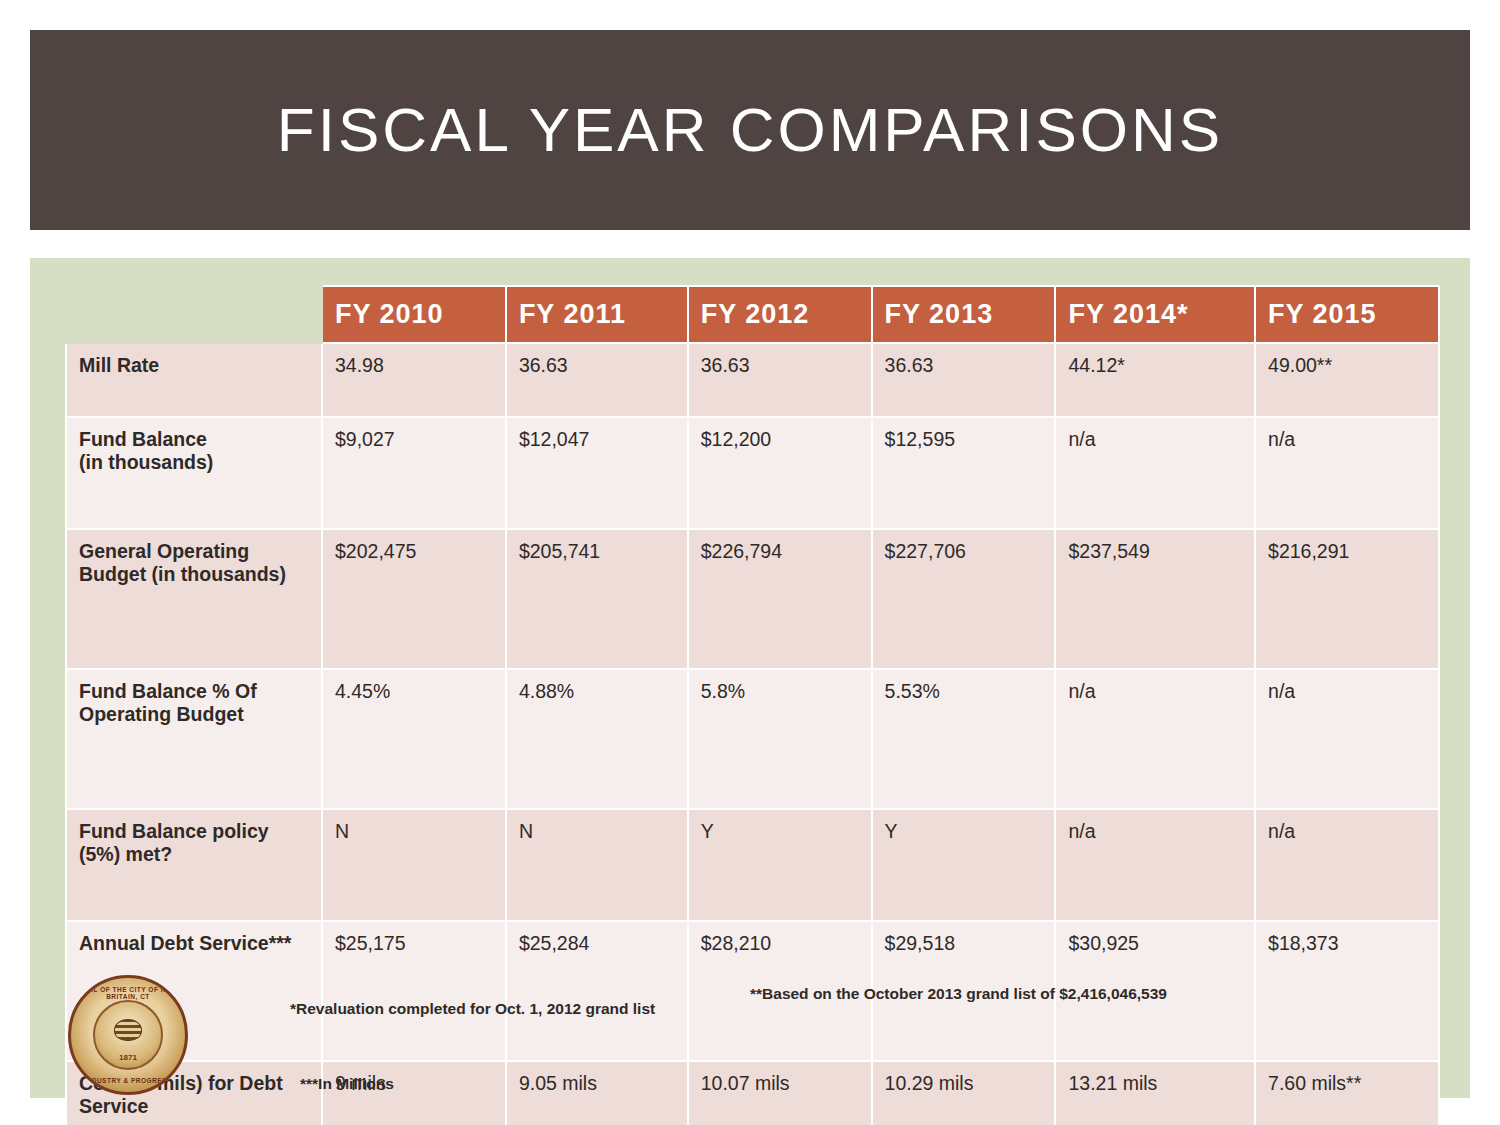FISCAL YEAR COMPARISONS
| | FY 2010 | FY 2011 | FY 2012 | FY 2013 | FY 2014* | FY 2015 |
| --- | --- | --- | --- | --- | --- | --- |
| Mill Rate | 34.98 | 36.63 | 36.63 | 36.63 | 44.12* | 49.00** |
| Fund Balance (in thousands) | $9,027 | $12,047 | $12,200 | $12,595 | n/a | n/a |
| General Operating Budget (in thousands) | $202,475 | $205,741 | $226,794 | $227,706 | $237,549 | $216,291 |
| Fund Balance % Of Operating Budget | 4.45% | 4.88% | 5.8% | 5.53% | n/a | n/a |
| Fund Balance policy (5%) met? | N | N | Y | Y | n/a | n/a |
| Annual Debt Service*** | $25,175 | $25,284 | $28,210 | $29,518 | $30,925 | $18,373 |
| Cost (in mils) for Debt Service | 9 mils | 9.05 mils | 10.07 mils | 10.29 mils | 13.21 mils | 7.60 mils** |
*Revaluation completed for Oct. 1, 2012 grand list
**Based on the October 2013 grand list of $2,416,046,539
***In Millions
SEAL OF THE CITY OF NEW BRITAIN, CT
1871
INDUSTRY & PROGRESS